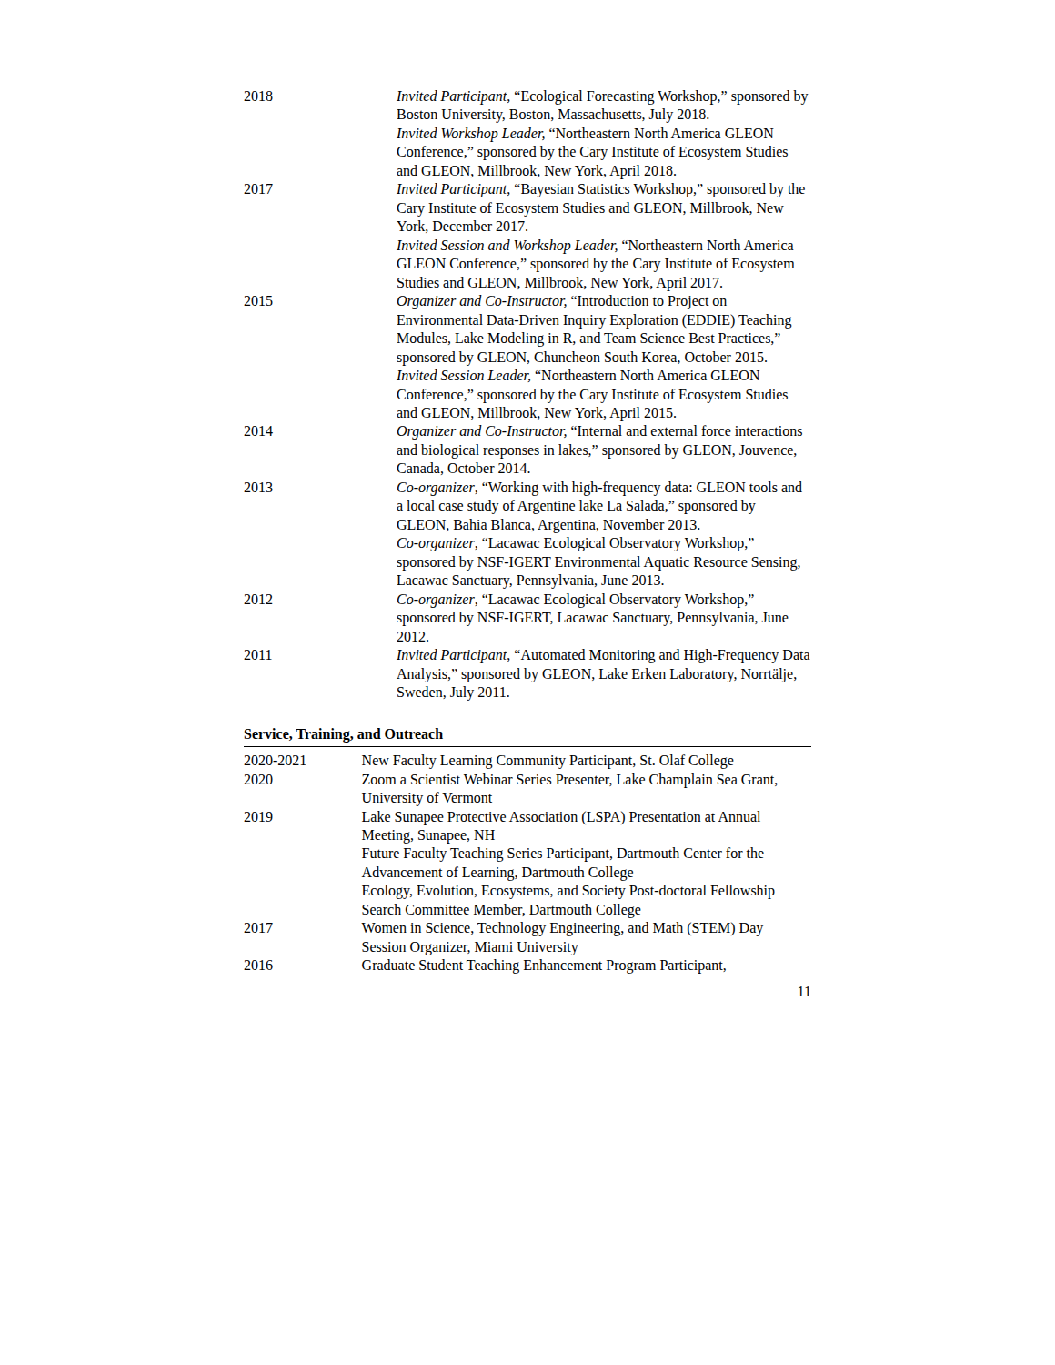2018
Invited Participant, “Ecological Forecasting Workshop,” sponsored by Boston University, Boston, Massachusetts, July 2018.
Invited Workshop Leader, “Northeastern North America GLEON Conference,” sponsored by the Cary Institute of Ecosystem Studies and GLEON, Millbrook, New York, April 2018.
2017
Invited Participant, “Bayesian Statistics Workshop,” sponsored by the Cary Institute of Ecosystem Studies and GLEON, Millbrook, New York, December 2017.
Invited Session and Workshop Leader, “Northeastern North America GLEON Conference,” sponsored by the Cary Institute of Ecosystem Studies and GLEON, Millbrook, New York, April 2017.
2015
Organizer and Co-Instructor, “Introduction to Project on Environmental Data-Driven Inquiry Exploration (EDDIE) Teaching Modules, Lake Modeling in R, and Team Science Best Practices,” sponsored by GLEON, Chuncheon South Korea, October 2015.
Invited Session Leader, “Northeastern North America GLEON Conference,” sponsored by the Cary Institute of Ecosystem Studies and GLEON, Millbrook, New York, April 2015.
2014
Organizer and Co-Instructor, “Internal and external force interactions and biological responses in lakes,” sponsored by GLEON, Jouvence, Canada, October 2014.
2013
Co-organizer, “Working with high-frequency data: GLEON tools and a local case study of Argentine lake La Salada,” sponsored by GLEON, Bahia Blanca, Argentina, November 2013.
Co-organizer, “Lacawac Ecological Observatory Workshop,” sponsored by NSF-IGERT Environmental Aquatic Resource Sensing, Lacawac Sanctuary, Pennsylvania, June 2013.
2012
Co-organizer, “Lacawac Ecological Observatory Workshop,” sponsored by NSF-IGERT, Lacawac Sanctuary, Pennsylvania, June 2012.
2011
Invited Participant, “Automated Monitoring and High-Frequency Data Analysis,” sponsored by GLEON, Lake Erken Laboratory, Norrtälje, Sweden, July 2011.
Service, Training, and Outreach
| 2020-2021 | New Faculty Learning Community Participant, St. Olaf College |
| 2020 | Zoom a Scientist Webinar Series Presenter, Lake Champlain Sea Grant, University of Vermont |
| 2019 | Lake Sunapee Protective Association (LSPA) Presentation at Annual Meeting, Sunapee, NH Future Faculty Teaching Series Participant, Dartmouth Center for the Advancement of Learning, Dartmouth College Ecology, Evolution, Ecosystems, and Society Post-doctoral Fellowship Search Committee Member, Dartmouth College |
| 2017 | Women in Science, Technology Engineering, and Math (STEM) Day Session Organizer, Miami University |
| 2016 | Graduate Student Teaching Enhancement Program Participant, |
11